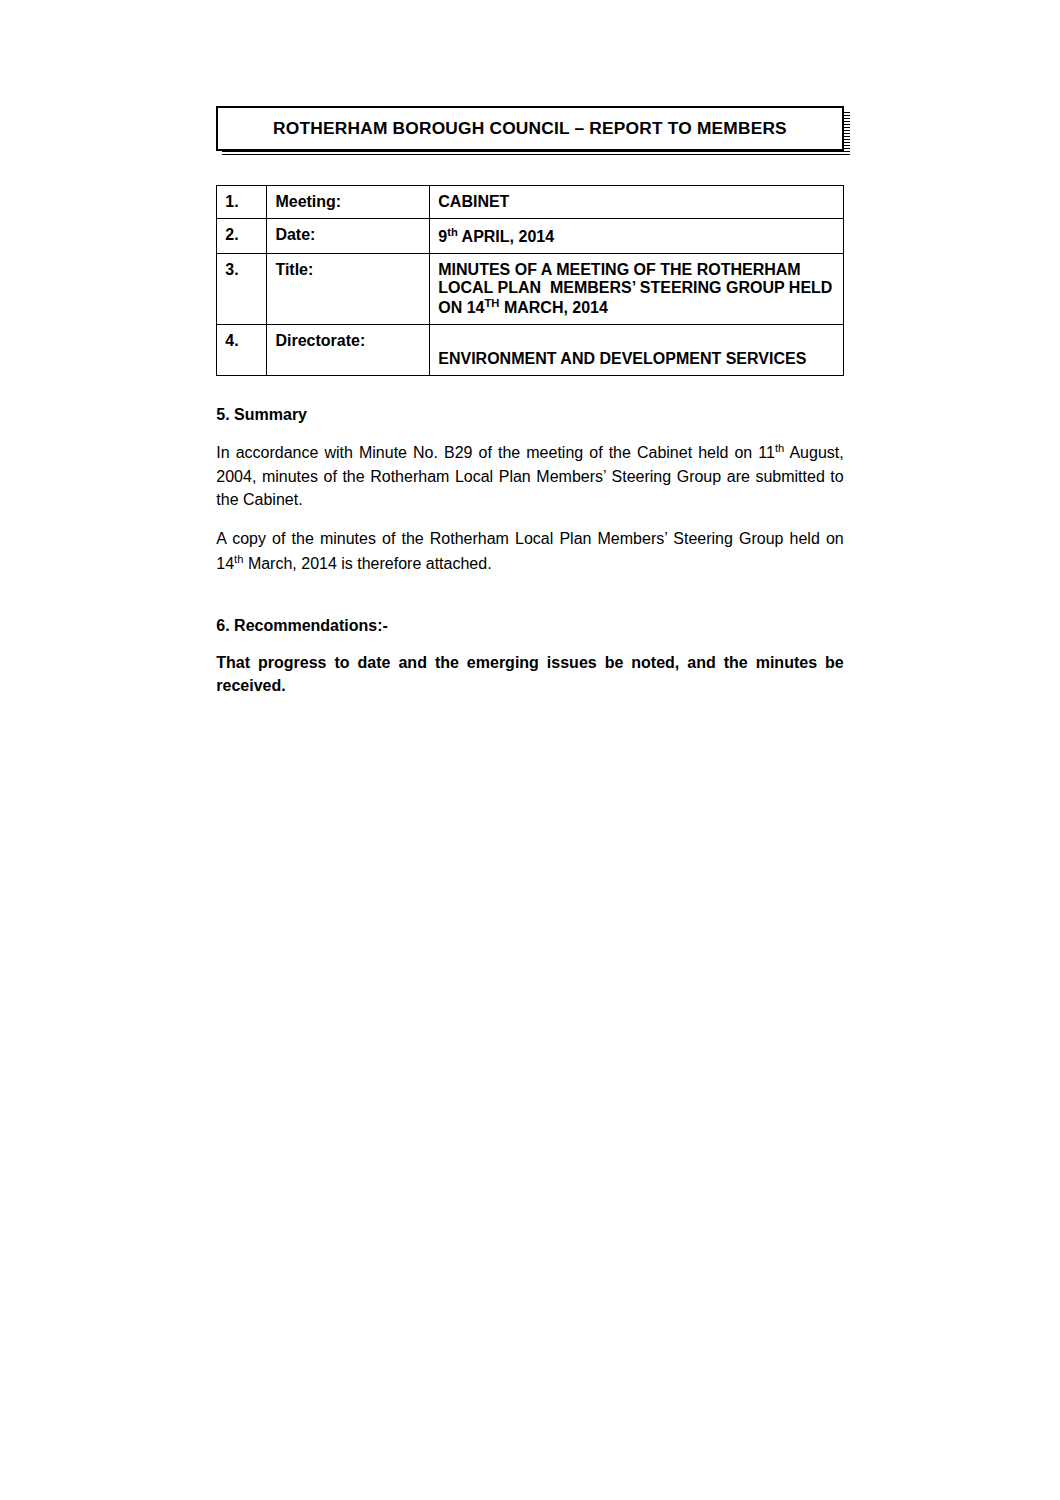ROTHERHAM BOROUGH COUNCIL – REPORT TO MEMBERS
| 1. | Meeting: | CABINET |
| 2. | Date: | 9 th APRIL, 2014 |
| 3. | Title: | MINUTES OF A MEETING OF THE ROTHERHAM LOCAL PLAN MEMBERS’ STEERING GROUP HELD ON 14 TH MARCH, 2014 |
| 4. | Directorate: | ENVIRONMENT AND DEVELOPMENT SERVICES |
5. Summary
In accordance with Minute No. B29 of the meeting of the Cabinet held on 11th August, 2004, minutes of the Rotherham Local Plan Members’ Steering Group are submitted to the Cabinet.
A copy of the minutes of the Rotherham Local Plan Members’ Steering Group held on 14th March, 2014 is therefore attached.
6. Recommendations:-
That progress to date and the emerging issues be noted, and the minutes be received.